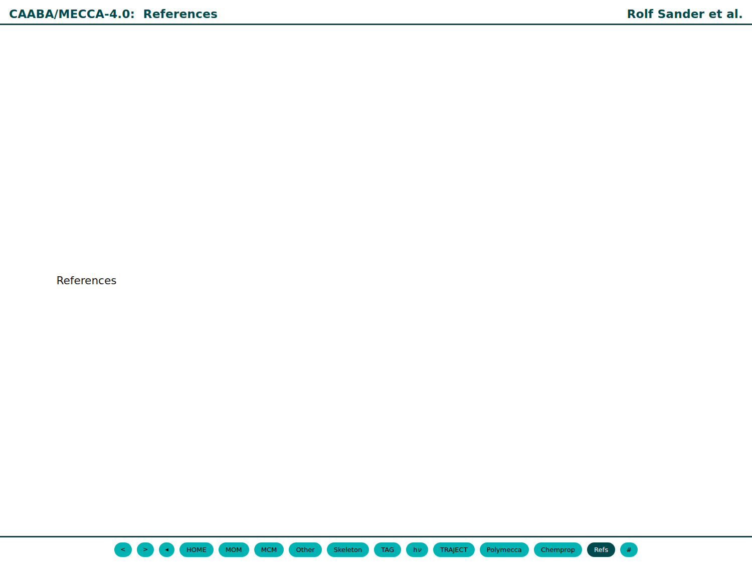CAABA/MECCA-4.0: References
Rolf Sander et al.
References
< > ◂ HOME MOM MCM Other Skeleton TAG hν TRAJECT Polymecca Chemprop Refs #